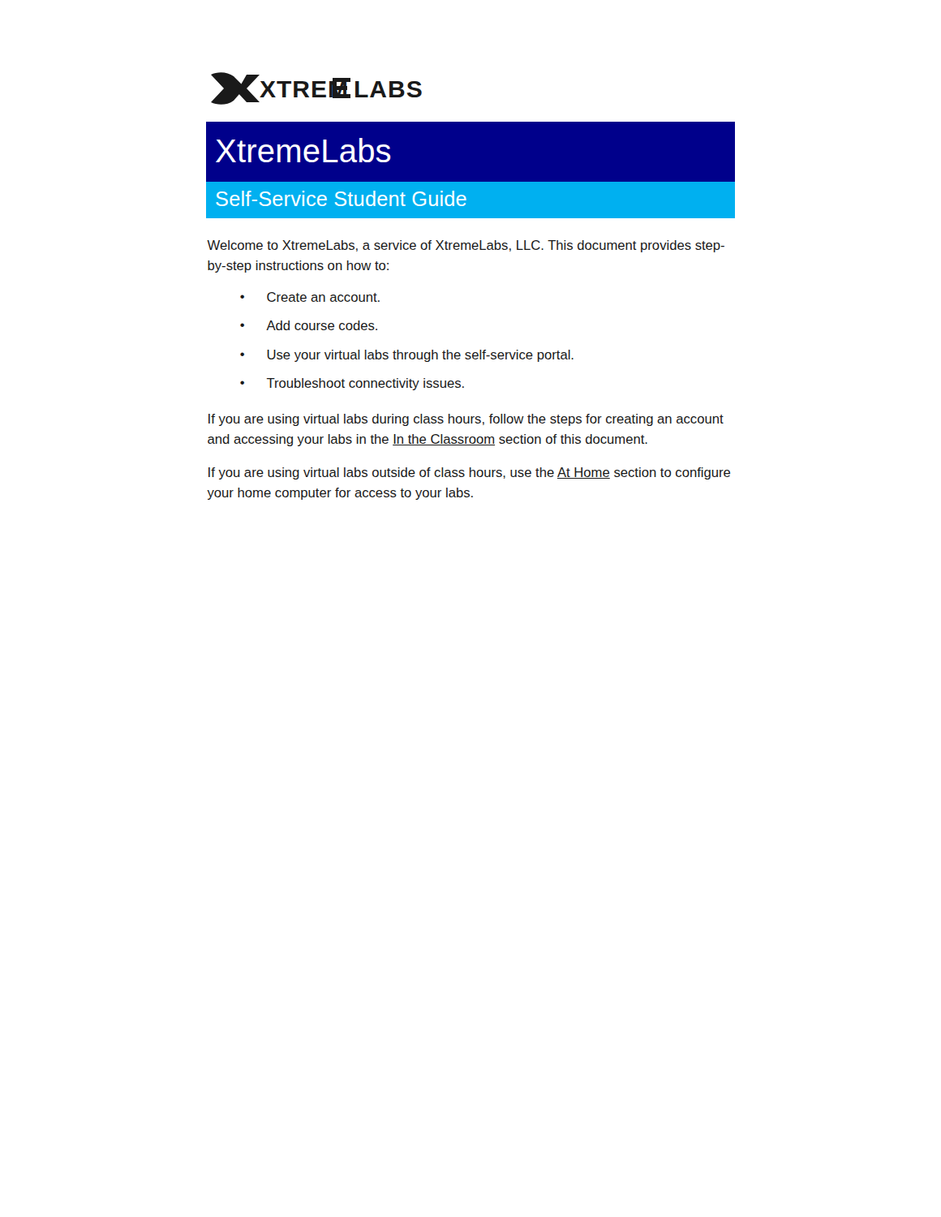XTREM LABS
XtremeLabs
Self-Service Student Guide
Welcome to XtremeLabs, a service of XtremeLabs, LLC. This document provides step-by-step instructions on how to:
Create an account.
Add course codes.
Use your virtual labs through the self-service portal.
Troubleshoot connectivity issues.
If you are using virtual labs during class hours, follow the steps for creating an account and accessing your labs in the In the Classroom section of this document.
If you are using virtual labs outside of class hours, use the At Home section to configure your home computer for access to your labs.